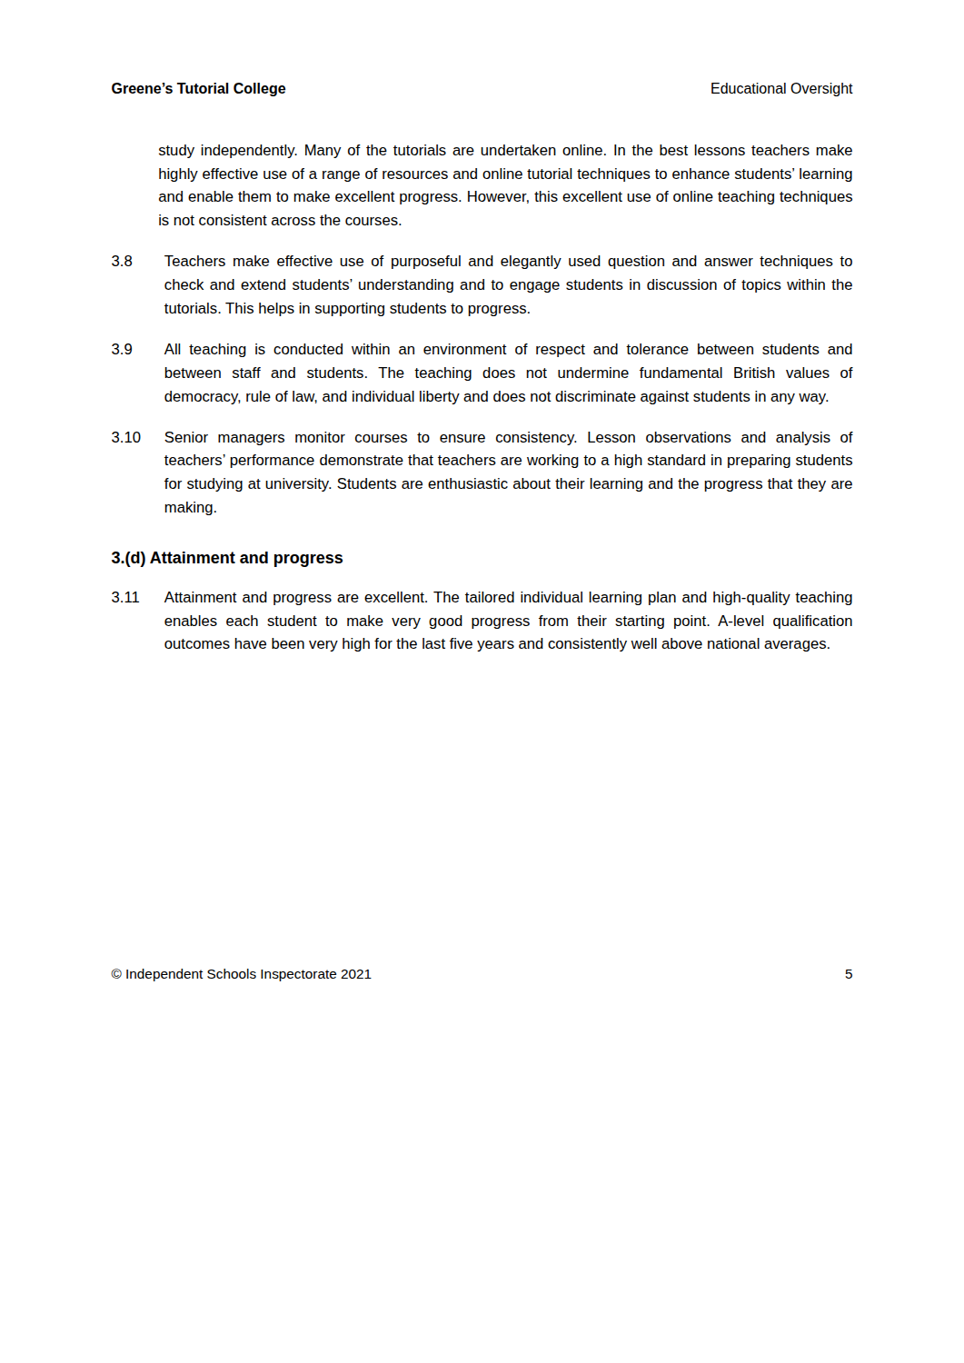Greene’s Tutorial College Educational Oversight
study independently. Many of the tutorials are undertaken online. In the best lessons teachers make highly effective use of a range of resources and online tutorial techniques to enhance students’ learning and enable them to make excellent progress. However, this excellent use of online teaching techniques is not consistent across the courses.
3.8
Teachers make effective use of purposeful and elegantly used question and answer techniques to check and extend students’ understanding and to engage students in discussion of topics within the tutorials. This helps in supporting students to progress.
3.9
All teaching is conducted within an environment of respect and tolerance between students and between staff and students. The teaching does not undermine fundamental British values of democracy, rule of law, and individual liberty and does not discriminate against students in any way.
3.10
Senior managers monitor courses to ensure consistency. Lesson observations and analysis of teachers’ performance demonstrate that teachers are working to a high standard in preparing students for studying at university. Students are enthusiastic about their learning and the progress that they are making.
3.(d) Attainment and progress
3.11
Attainment and progress are excellent. The tailored individual learning plan and high-quality teaching enables each student to make very good progress from their starting point. A-level qualification outcomes have been very high for the last five years and consistently well above national averages.
© Independent Schools Inspectorate 2021 5